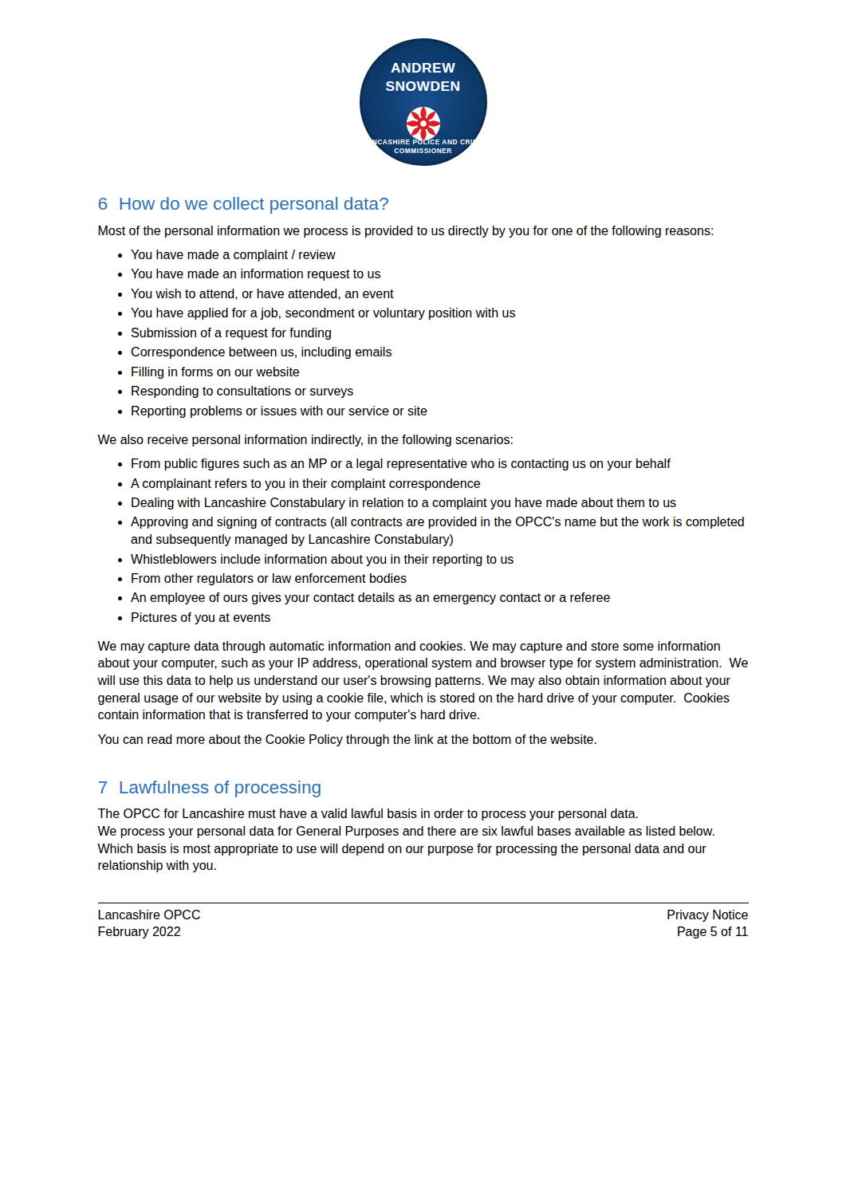ANDREW
SNOWDEN
LANCASHIRE POLICE AND CRIME COMMISSIONER
6 How do we collect personal data?
Most of the personal information we process is provided to us directly by you for one of the following reasons:
You have made a complaint / review
You have made an information request to us
You wish to attend, or have attended, an event
You have applied for a job, secondment or voluntary position with us
Submission of a request for funding
Correspondence between us, including emails
Filling in forms on our website
Responding to consultations or surveys
Reporting problems or issues with our service or site
We also receive personal information indirectly, in the following scenarios:
From public figures such as an MP or a legal representative who is contacting us on your behalf
A complainant refers to you in their complaint correspondence
Dealing with Lancashire Constabulary in relation to a complaint you have made about them to us
Approving and signing of contracts (all contracts are provided in the OPCC's name but the work is completed and subsequently managed by Lancashire Constabulary)
Whistleblowers include information about you in their reporting to us
From other regulators or law enforcement bodies
An employee of ours gives your contact details as an emergency contact or a referee
Pictures of you at events
We may capture data through automatic information and cookies. We may capture and store some information about your computer, such as your IP address, operational system and browser type for system administration. We will use this data to help us understand our user's browsing patterns. We may also obtain information about your general usage of our website by using a cookie file, which is stored on the hard drive of your computer. Cookies contain information that is transferred to your computer's hard drive.
You can read more about the Cookie Policy through the link at the bottom of the website.
7 Lawfulness of processing
The OPCC for Lancashire must have a valid lawful basis in order to process your personal data.
We process your personal data for General Purposes and there are six lawful bases available as listed below. Which basis is most appropriate to use will depend on our purpose for processing the personal data and our relationship with you.
Lancashire OPCC
February 2022
Privacy Notice
Page 5 of 11